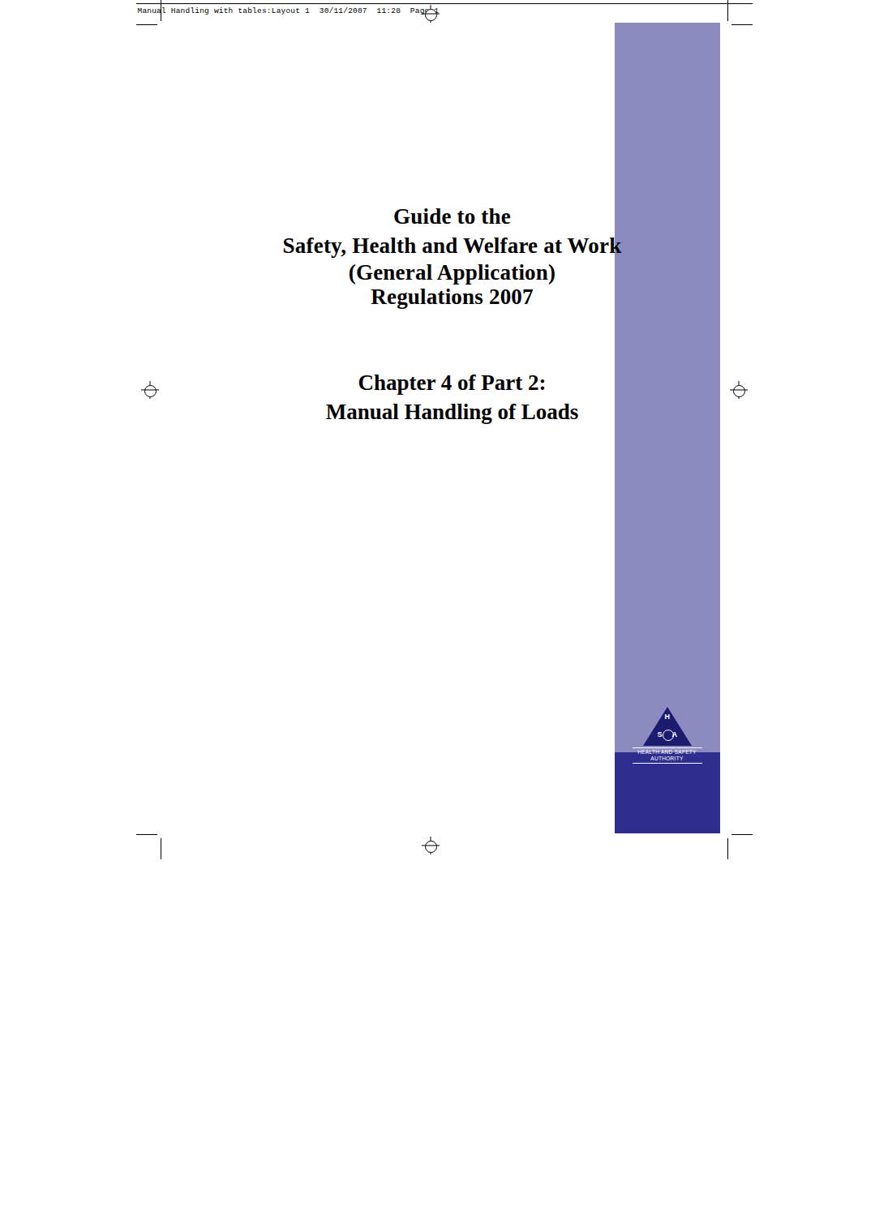Manual Handling with tables:Layout 1 30/11/2007 11:28 Page 1
Guide to the Safety, Health and Welfare at Work (General Application) Regulations 2007
Chapter 4 of Part 2: Manual Handling of Loads
H S A
HEALTH AND SAFETY
AUTHORITY